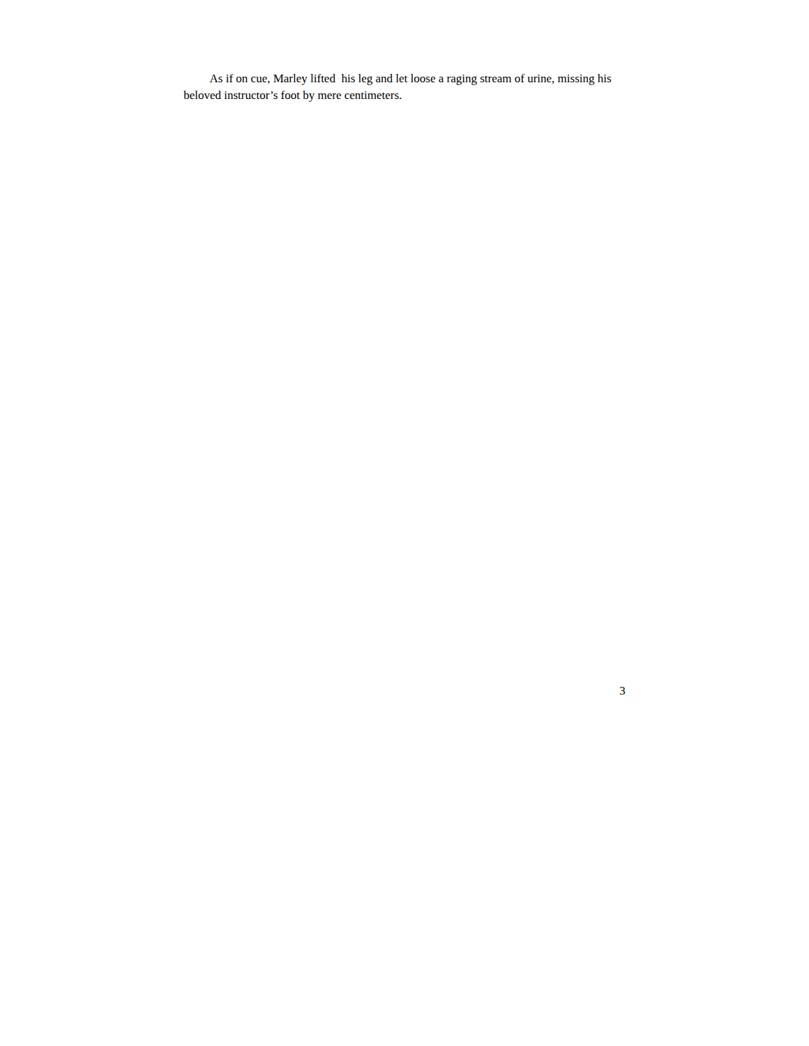As if on cue, Marley lifted his leg and let loose a raging stream of urine, missing his beloved instructor’s foot by mere centimeters.
3